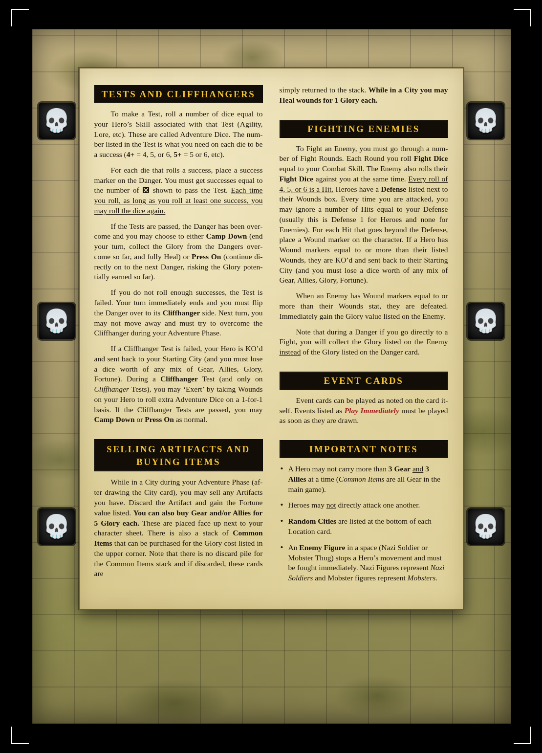💀
💀
💀
💀
💀
💀
Tests and Cliffhangers
To make a Test, roll a number of dice equal to your Hero’s Skill associated with that Test (Agility, Lore, etc). These are called Adventure Dice. The number listed in the Test is what you need on each die to be a success (4+ = 4, 5, or 6, 5+ = 5 or 6, etc).
For each die that rolls a success, place a success marker on the Danger. You must get successes equal to the number of shown to pass the Test. Each time you roll, as long as you roll at least one success, you may roll the dice again.
If the Tests are passed, the Danger has been overcome and you may choose to either Camp Down (end your turn, collect the Glory from the Dangers overcome so far, and fully Heal) or Press On (continue directly on to the next Danger, risking the Glory potentially earned so far).
If you do not roll enough successes, the Test is failed. Your turn immediately ends and you must flip the Danger over to its Cliffhanger side. Next turn, you may not move away and must try to overcome the Cliffhanger during your Adventure Phase.
If a Cliffhanger Test is failed, your Hero is KO’d and sent back to your Starting City (and you must lose a dice worth of any mix of Gear, Allies, Glory, Fortune). During a Cliffhanger Test (and only on Cliffhanger Tests), you may ‘Exert’ by taking Wounds on your Hero to roll extra Adventure Dice on a 1-for-1 basis. If the Cliffhanger Tests are passed, you may Camp Down or Press On as normal.
Selling Artifacts and
Buying Items
While in a City during your Adventure Phase (after drawing the City card), you may sell any Artifacts you have. Discard the Artifact and gain the Fortune value listed. You can also buy Gear and/or Allies for 5 Glory each. These are placed face up next to your character sheet. There is also a stack of Common Items that can be purchased for the Glory cost listed in the upper corner. Note that there is no discard pile for the Common Items stack and if discarded, these cards are
simply returned to the stack. While in a City you may Heal wounds for 1 Glory each.
Fighting Enemies
To Fight an Enemy, you must go through a number of Fight Rounds. Each Round you roll Fight Dice equal to your Combat Skill. The Enemy also rolls their Fight Dice against you at the same time. Every roll of 4, 5, or 6 is a Hit. Heroes have a Defense listed next to their Wounds box. Every time you are attacked, you may ignore a number of Hits equal to your Defense (usually this is Defense 1 for Heroes and none for Enemies). For each Hit that goes beyond the Defense, place a Wound marker on the character. If a Hero has Wound markers equal to or more than their listed Wounds, they are KO’d and sent back to their Starting City (and you must lose a dice worth of any mix of Gear, Allies, Glory, Fortune).
When an Enemy has Wound markers equal to or more than their Wounds stat, they are defeated. Immediately gain the Glory value listed on the Enemy.
Note that during a Danger if you go directly to a Fight, you will collect the Glory listed on the Enemy instead of the Glory listed on the Danger card.
Event Cards
Event cards can be played as noted on the card itself. Events listed as Play Immediately must be played as soon as they are drawn.
Important Notes
A Hero may not carry more than 3 Gear and 3 Allies at a time (Common Items are all Gear in the main game).
Heroes may not directly attack one another.
Random Cities are listed at the bottom of each Location card.
An Enemy Figure in a space (Nazi Soldier or Mobster Thug) stops a Hero’s movement and must be fought immediately. Nazi Figures represent Nazi Soldiers and Mobster figures represent Mobsters.